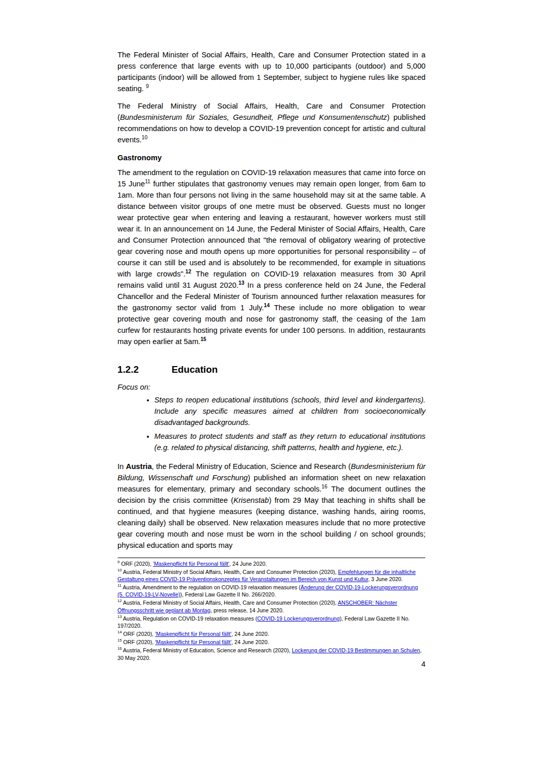The Federal Minister of Social Affairs, Health, Care and Consumer Protection stated in a press conference that large events with up to 10,000 participants (outdoor) and 5,000 participants (indoor) will be allowed from 1 September, subject to hygiene rules like spaced seating. 9
The Federal Ministry of Social Affairs, Health, Care and Consumer Protection (Bundesministerum für Soziales, Gesundheit, Pflege und Konsumentenschutz) published recommendations on how to develop a COVID-19 prevention concept for artistic and cultural events.10
Gastronomy
The amendment to the regulation on COVID-19 relaxation measures that came into force on 15 June11 further stipulates that gastronomy venues may remain open longer, from 6am to 1am. More than four persons not living in the same household may sit at the same table. A distance between visitor groups of one metre must be observed. Guests must no longer wear protective gear when entering and leaving a restaurant, however workers must still wear it. In an announcement on 14 June, the Federal Minister of Social Affairs, Health, Care and Consumer Protection announced that "the removal of obligatory wearing of protective gear covering nose and mouth opens up more opportunities for personal responsibility – of course it can still be used and is absolutely to be recommended, for example in situations with large crowds".12 The regulation on COVID-19 relaxation measures from 30 April remains valid until 31 August 2020.13 In a press conference held on 24 June, the Federal Chancellor and the Federal Minister of Tourism announced further relaxation measures for the gastronomy sector valid from 1 July.14 These include no more obligation to wear protective gear covering mouth and nose for gastronomy staff, the ceasing of the 1am curfew for restaurants hosting private events for under 100 persons. In addition, restaurants may open earlier at 5am.15
1.2.2 Education
Focus on:
Steps to reopen educational institutions (schools, third level and kindergartens). Include any specific measures aimed at children from socioeconomically disadvantaged backgrounds.
Measures to protect students and staff as they return to educational institutions (e.g. related to physical distancing, shift patterns, health and hygiene, etc.).
In Austria, the Federal Ministry of Education, Science and Research (Bundesministerium für Bildung, Wissenschaft und Forschung) published an information sheet on new relaxation measures for elementary, primary and secondary schools.16 The document outlines the decision by the crisis committee (Krisenstab) from 29 May that teaching in shifts shall be continued, and that hygiene measures (keeping distance, washing hands, airing rooms, cleaning daily) shall be observed. New relaxation measures include that no more protective gear covering mouth and nose must be worn in the school building / on school grounds; physical education and sports may
9 ORF (2020), 'Maskenpflicht für Personal fällt', 24 June 2020.
10 Austria, Federal Ministry of Social Affairs, Health, Care and Consumer Protection (2020), Empfehlungen für die inhaltliche Gestaltung eines COVID-19 Präventionskonzeptes für Veranstaltungen im Bereich von Kunst und Kultur, 3 June 2020.
11 Austria, Amendment to the regulation on COVID-19 relaxation measures (Änderung der COVID-19-Lockerungsverordnung (5. COVID-19-LV-Novelle)), Federal Law Gazette II No. 266/2020.
12 Austria, Federal Ministry of Social Affairs, Health, Care and Consumer Protection (2020), ANSCHOBER: Nächster Öffnungsschritt wie geplant ab Montag, press release, 14 June 2020.
13 Austria, Regulation on COVID-19 relaxation measures (COVID-19 Lockerungsverordnung), Federal Law Gazette II No. 197/2020.
14 ORF (2020), 'Maskenpflicht für Personal fällt', 24 June 2020.
15 ORF (2020), 'Maskenpflicht für Personal fällt', 24 June 2020.
16 Austria, Federal Ministry of Education, Science and Research (2020), Lockerung der COVID-19 Bestimmungen an Schulen, 30 May 2020.
4